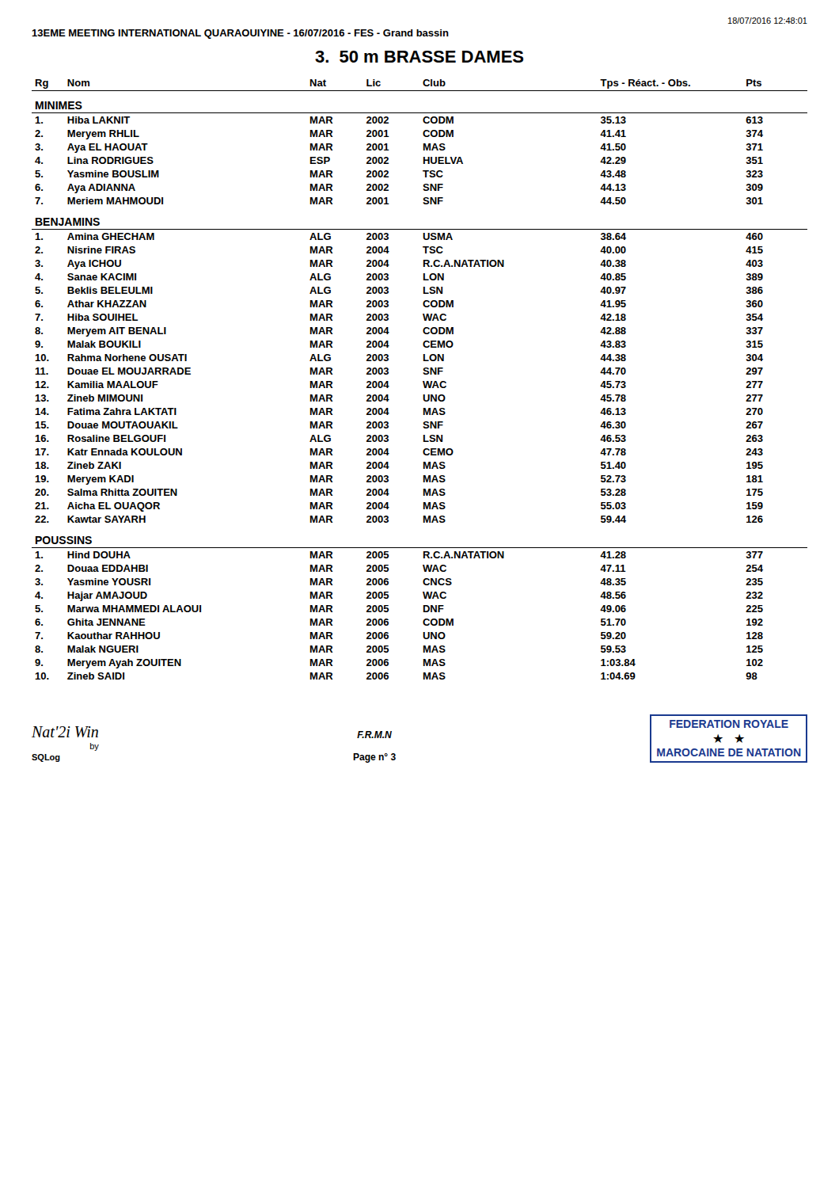18/07/2016 12:48:01
13EME MEETING INTERNATIONAL QUARAOUIYINE - 16/07/2016 - FES - Grand bassin
3. 50 m BRASSE DAMES
| Rg | Nom | Nat | Lic | Club | Tps - Réact. - Obs. | Pts |
| --- | --- | --- | --- | --- | --- | --- |
| MINIMES |
| 1. | Hiba LAKNIT | MAR | 2002 | CODM | 35.13 | 613 |
| 2. | Meryem RHLIL | MAR | 2001 | CODM | 41.41 | 374 |
| 3. | Aya EL HAOUAT | MAR | 2001 | MAS | 41.50 | 371 |
| 4. | Lina RODRIGUES | ESP | 2002 | HUELVA | 42.29 | 351 |
| 5. | Yasmine BOUSLIM | MAR | 2002 | TSC | 43.48 | 323 |
| 6. | Aya ADIANNA | MAR | 2002 | SNF | 44.13 | 309 |
| 7. | Meriem MAHMOUDI | MAR | 2001 | SNF | 44.50 | 301 |
| BENJAMINS |
| 1. | Amina GHECHAM | ALG | 2003 | USMA | 38.64 | 460 |
| 2. | Nisrine FIRAS | MAR | 2004 | TSC | 40.00 | 415 |
| 3. | Aya ICHOU | MAR | 2004 | R.C.A.NATATION | 40.38 | 403 |
| 4. | Sanae KACIMI | ALG | 2003 | LON | 40.85 | 389 |
| 5. | Beklis BELEULMI | ALG | 2003 | LSN | 40.97 | 386 |
| 6. | Athar KHAZZAN | MAR | 2003 | CODM | 41.95 | 360 |
| 7. | Hiba SOUIHEL | MAR | 2003 | WAC | 42.18 | 354 |
| 8. | Meryem AIT BENALI | MAR | 2004 | CODM | 42.88 | 337 |
| 9. | Malak BOUKILI | MAR | 2004 | CEMO | 43.83 | 315 |
| 10. | Rahma Norhene OUSATI | ALG | 2003 | LON | 44.38 | 304 |
| 11. | Douae EL MOUJARRADE | MAR | 2003 | SNF | 44.70 | 297 |
| 12. | Kamilia MAALOUF | MAR | 2004 | WAC | 45.73 | 277 |
| 13. | Zineb MIMOUNI | MAR | 2004 | UNO | 45.78 | 277 |
| 14. | Fatima Zahra LAKTATI | MAR | 2004 | MAS | 46.13 | 270 |
| 15. | Douae MOUTAOUAKIL | MAR | 2003 | SNF | 46.30 | 267 |
| 16. | Rosaline BELGOUFI | ALG | 2003 | LSN | 46.53 | 263 |
| 17. | Katr Ennada KOULOUN | MAR | 2004 | CEMO | 47.78 | 243 |
| 18. | Zineb ZAKI | MAR | 2004 | MAS | 51.40 | 195 |
| 19. | Meryem KADI | MAR | 2003 | MAS | 52.73 | 181 |
| 20. | Salma Rhitta ZOUITEN | MAR | 2004 | MAS | 53.28 | 175 |
| 21. | Aicha EL OUAQOR | MAR | 2004 | MAS | 55.03 | 159 |
| 22. | Kawtar SAYARH | MAR | 2003 | MAS | 59.44 | 126 |
| POUSSINS |
| 1. | Hind DOUHA | MAR | 2005 | R.C.A.NATATION | 41.28 | 377 |
| 2. | Douaa EDDAHBI | MAR | 2005 | WAC | 47.11 | 254 |
| 3. | Yasmine YOUSRI | MAR | 2006 | CNCS | 48.35 | 235 |
| 4. | Hajar AMAJOUD | MAR | 2005 | WAC | 48.56 | 232 |
| 5. | Marwa MHAMMEDI ALAOUI | MAR | 2005 | DNF | 49.06 | 225 |
| 6. | Ghita JENNANE | MAR | 2006 | CODM | 51.70 | 192 |
| 7. | Kaouthar RAHHOU | MAR | 2006 | UNO | 59.20 | 128 |
| 8. | Malak NGUERI | MAR | 2005 | MAS | 59.53 | 125 |
| 9. | Meryem Ayah ZOUITEN | MAR | 2006 | MAS | 1:03.84 | 102 |
| 10. | Zineb SAIDI | MAR | 2006 | MAS | 1:04.69 | 98 |
Nat'2i Win
by
SQLog
F.R.M.N
Page n° 3
FEDERATION ROYALE
★ ★
MAROCAINE DE NATATION